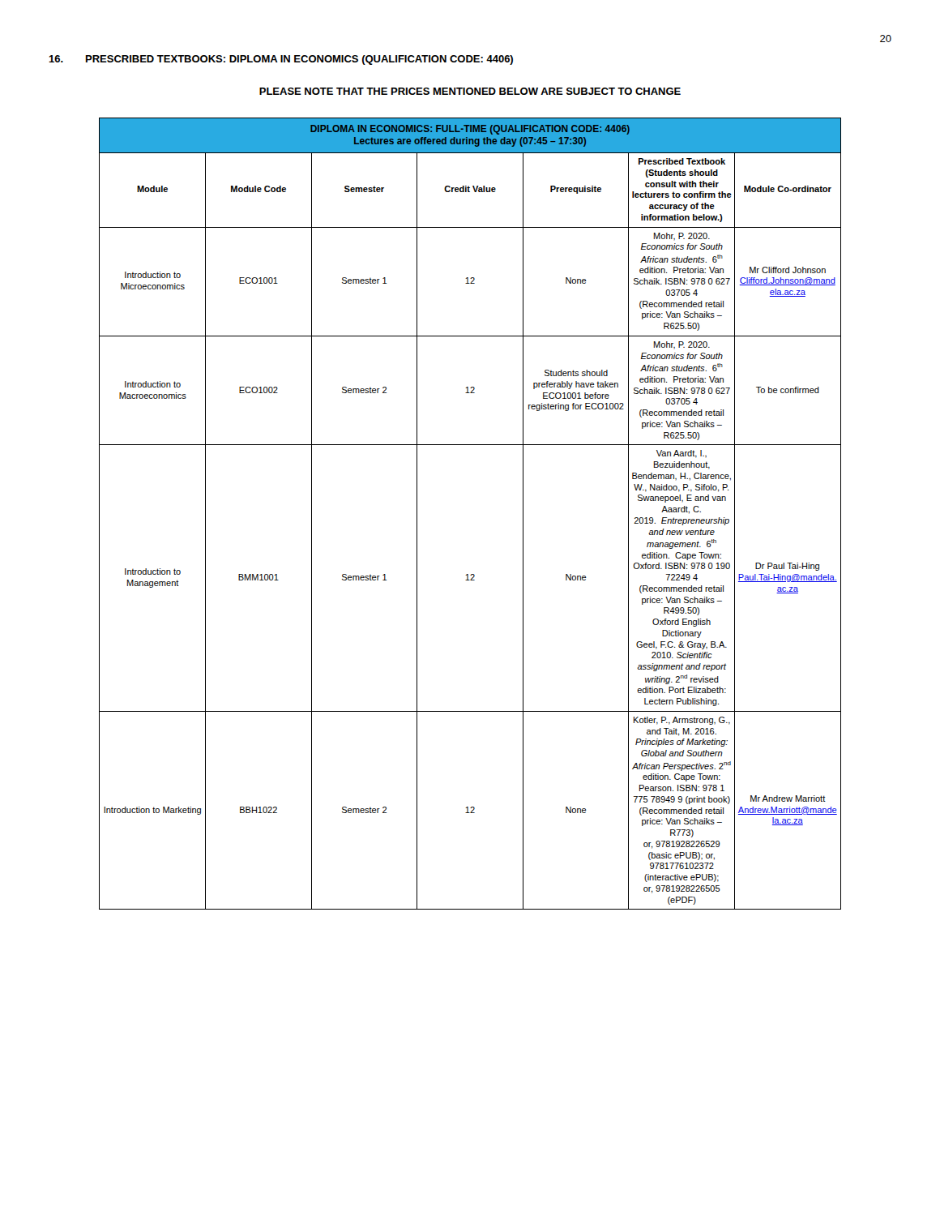20
16. PRESCRIBED TEXTBOOKS: DIPLOMA IN ECONOMICS (QUALIFICATION CODE: 4406)
PLEASE NOTE THAT THE PRICES MENTIONED BELOW ARE SUBJECT TO CHANGE
| DIPLOMA IN ECONOMICS: FULL-TIME (QUALIFICATION CODE: 4406) Lectures are offered during the day (07:45 – 17:30) |
| --- |
| Module | Module Code | Semester | Credit Value | Prerequisite | Prescribed Textbook (Students should consult with their lecturers to confirm the accuracy of the information below.) | Module Co-ordinator |
| Introduction to Microeconomics | ECO1001 | Semester 1 | 12 | None | Mohr, P. 2020. Economics for South African students . 6 th edition. Pretoria: Van Schaik. ISBN: 978 0 627 03705 4 (Recommended retail price: Van Schaiks – R625.50) | Mr Clifford Johnson Clifford.Johnson@mandela.ac.za |
| Introduction to Macroeconomics | ECO1002 | Semester 2 | 12 | Students should preferably have taken ECO1001 before registering for ECO1002 | Mohr, P. 2020. Economics for South African students . 6 th edition. Pretoria: Van Schaik. ISBN: 978 0 627 03705 4 (Recommended retail price: Van Schaiks – R625.50) | To be confirmed |
| Introduction to Management | BMM1001 | Semester 1 | 12 | None | Van Aardt, I., Bezuidenhout, Bendeman, H., Clarence, W., Naidoo, P., Sifolo, P. Swanepoel, E and van Aaardt, C. 2019. Entrepreneurship and new venture management . 6 th edition. Cape Town: Oxford. ISBN: 978 0 190 72249 4 (Recommended retail price: Van Schaiks – R499.50) Oxford English Dictionary Geel, F.C. & Gray, B.A. 2010. Scientific assignment and report writing . 2 nd revised edition. Port Elizabeth: Lectern Publishing. | Dr Paul Tai-Hing Paul.Tai-Hing@mandela.ac.za |
| Introduction to Marketing | BBH1022 | Semester 2 | 12 | None | Kotler, P., Armstrong, G., and Tait, M. 2016. Principles of Marketing: Global and Southern African Perspectives . 2 nd edition. Cape Town: Pearson. ISBN: 978 1 775 78949 9 (print book) (Recommended retail price: Van Schaiks – R773) or, 9781928226529 (basic ePUB); or, 9781776102372 (interactive ePUB); or, 9781928226505 (ePDF) | Mr Andrew Marriott Andrew.Marriott@mandela.ac.za |